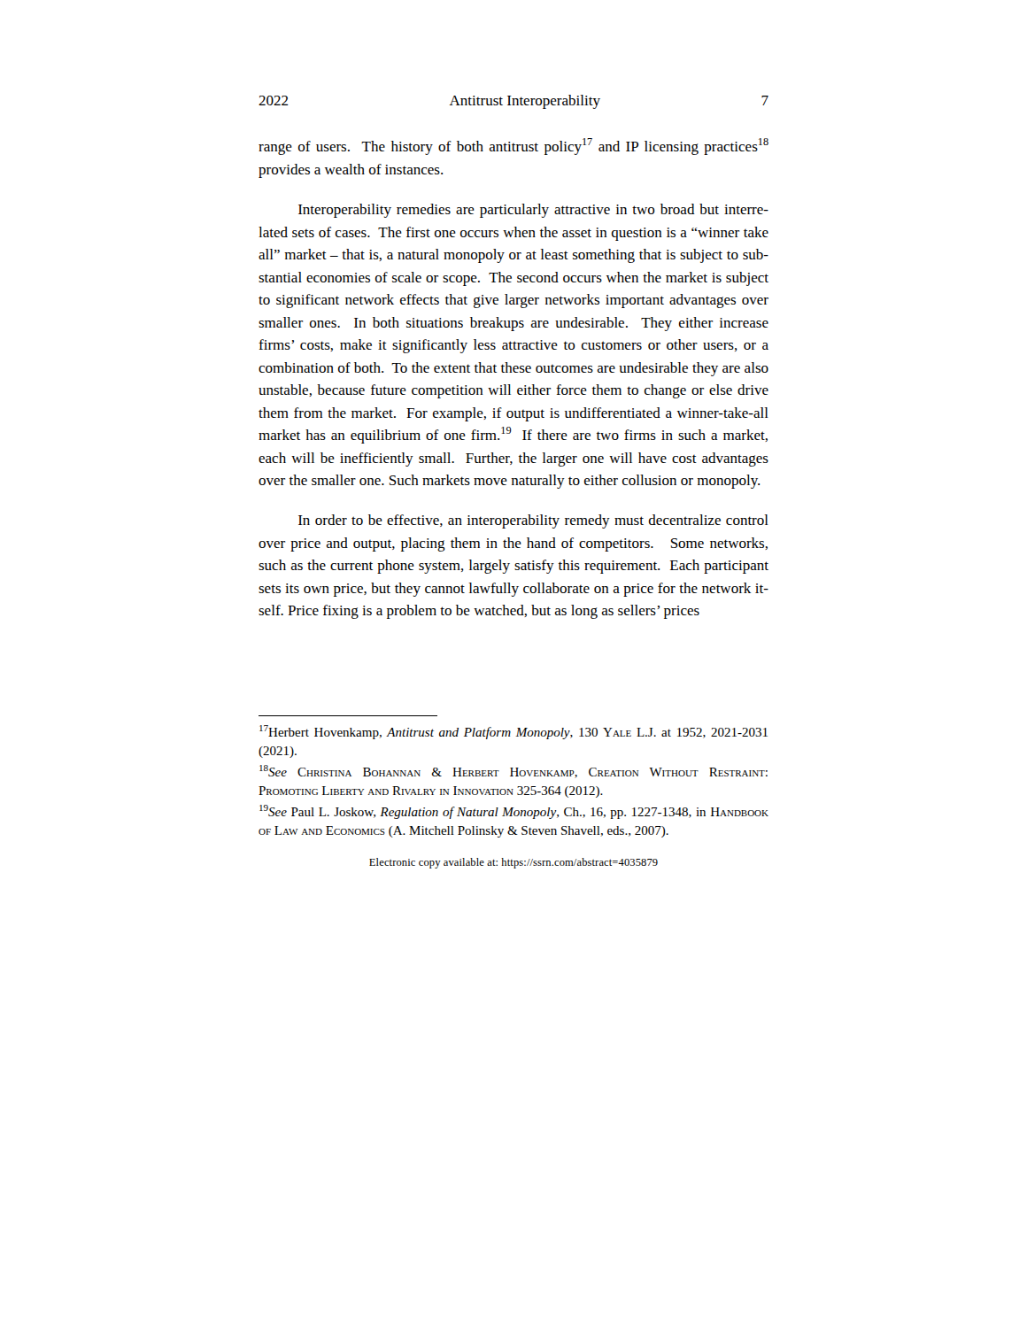2022 Antitrust Interoperability 7
range of users. The history of both antitrust policy17 and IP licensing practices18 provides a wealth of instances.
Interoperability remedies are particularly attractive in two broad but interrelated sets of cases. The first one occurs when the asset in question is a “winner take all” market – that is, a natural monopoly or at least something that is subject to substantial economies of scale or scope. The second occurs when the market is subject to significant network effects that give larger networks important advantages over smaller ones. In both situations breakups are undesirable. They either increase firms’ costs, make it significantly less attractive to customers or other users, or a combination of both. To the extent that these outcomes are undesirable they are also unstable, because future competition will either force them to change or else drive them from the market. For example, if output is undifferentiated a winner-take-all market has an equilibrium of one firm.19 If there are two firms in such a market, each will be inefficiently small. Further, the larger one will have cost advantages over the smaller one. Such markets move naturally to either collusion or monopoly.
In order to be effective, an interoperability remedy must decentralize control over price and output, placing them in the hand of competitors. Some networks, such as the current phone system, largely satisfy this requirement. Each participant sets its own price, but they cannot lawfully collaborate on a price for the network itself. Price fixing is a problem to be watched, but as long as sellers’ prices
17 Herbert Hovenkamp, Antitrust and Platform Monopoly, 130 Yale L.J. at 1952, 2021-2031 (2021).
18 See Christina Bohannan & Herbert Hovenkamp, Creation Without Restraint: Promoting Liberty and Rivalry in Innovation 325-364 (2012).
19 See Paul L. Joskow, Regulation of Natural Monopoly, Ch., 16, pp. 1227-1348, in Handbook of Law and Economics (A. Mitchell Polinsky & Steven Shavell, eds., 2007).
Electronic copy available at: https://ssrn.com/abstract=4035879